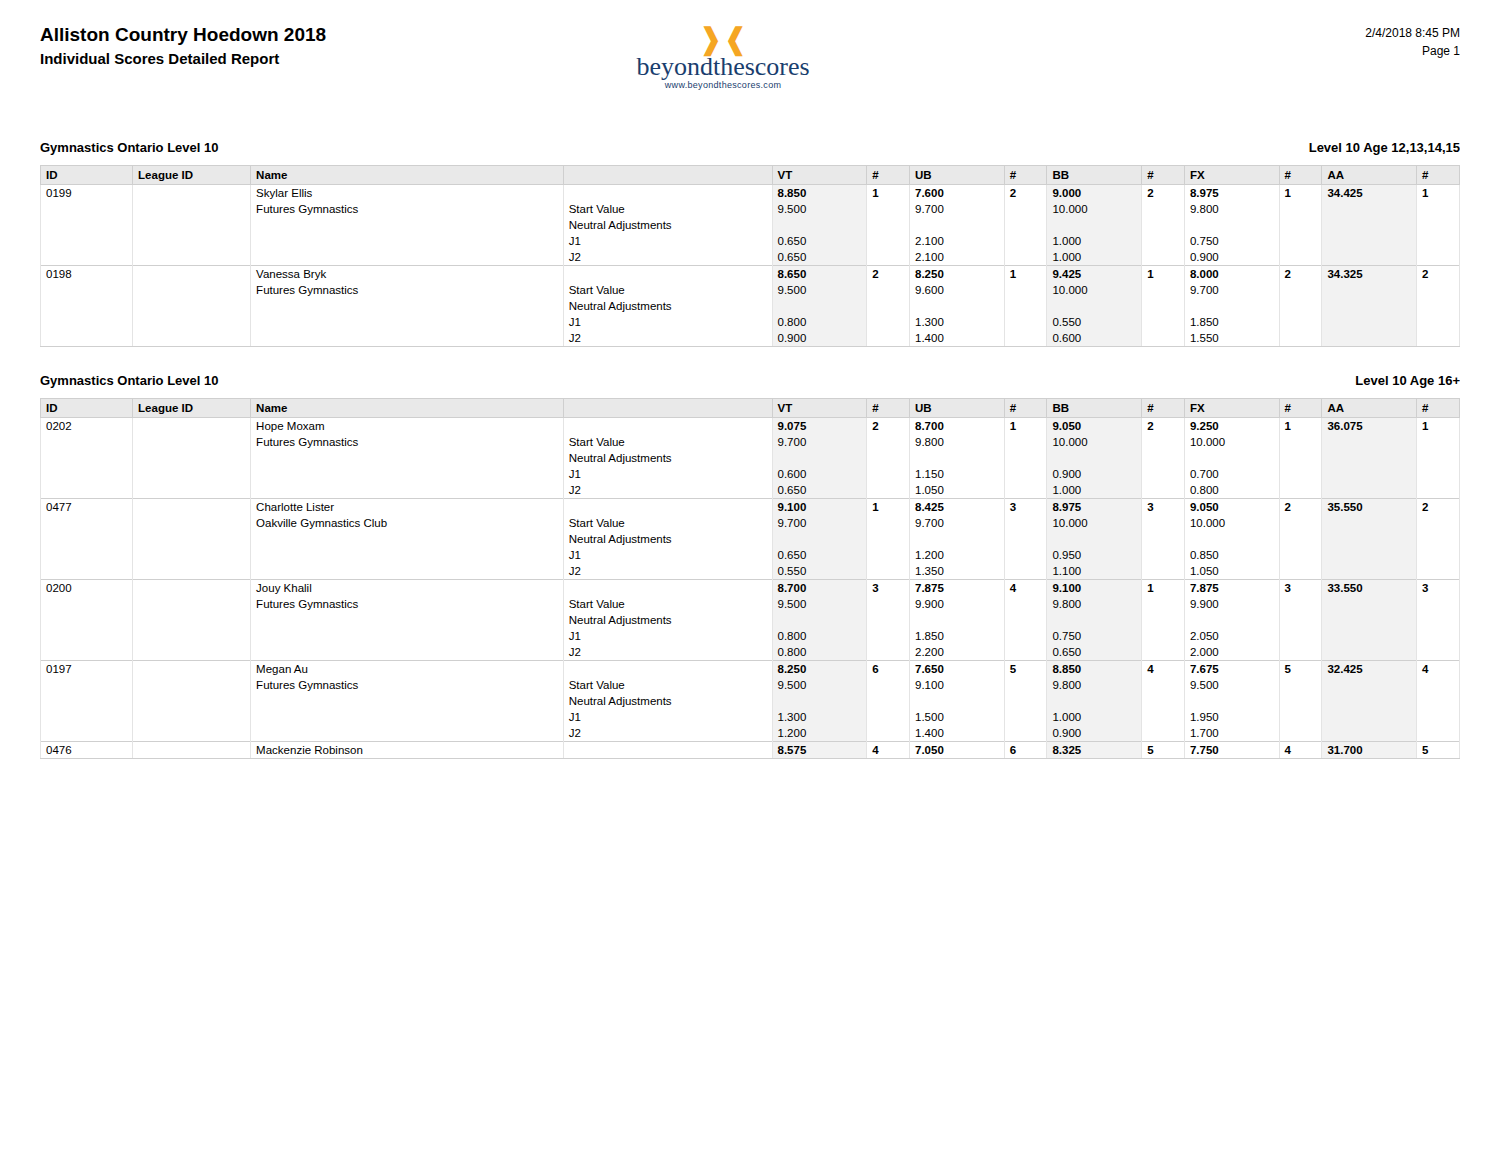Alliston Country Hoedown 2018
Individual Scores Detailed Report
❱❰
beyondthescores
www.beyondthescores.com
2/4/2018 8:45 PM
Page 1
Gymnastics Ontario Level 10 Level 10 Age 12,13,14,15
| ID | League ID | Name | | VT | # | UB | # | BB | # | FX | # | AA | # |
| --- | --- | --- | --- | --- | --- | --- | --- | --- | --- | --- | --- | --- | --- |
| 0199 | | Skylar Ellis | | 8.850 | 1 | 7.600 | 2 | 9.000 | 2 | 8.975 | 1 | 34.425 | 1 |
| | | Futures Gymnastics | Start Value | 9.500 | | 9.700 | | 10.000 | | 9.800 | | | |
| | | | Neutral Adjustments | | | | | | | | | | |
| | | | J1 | 0.650 | | 2.100 | | 1.000 | | 0.750 | | | |
| | | | J2 | 0.650 | | 2.100 | | 1.000 | | 0.900 | | | |
| 0198 | | Vanessa Bryk | | 8.650 | 2 | 8.250 | 1 | 9.425 | 1 | 8.000 | 2 | 34.325 | 2 |
| | | Futures Gymnastics | Start Value | 9.500 | | 9.600 | | 10.000 | | 9.700 | | | |
| | | | Neutral Adjustments | | | | | | | | | | |
| | | | J1 | 0.800 | | 1.300 | | 0.550 | | 1.850 | | | |
| | | | J2 | 0.900 | | 1.400 | | 0.600 | | 1.550 | | | |
Gymnastics Ontario Level 10 Level 10 Age 16+
| ID | League ID | Name | | VT | # | UB | # | BB | # | FX | # | AA | # |
| --- | --- | --- | --- | --- | --- | --- | --- | --- | --- | --- | --- | --- | --- |
| 0202 | | Hope Moxam | | 9.075 | 2 | 8.700 | 1 | 9.050 | 2 | 9.250 | 1 | 36.075 | 1 |
| | | Futures Gymnastics | Start Value | 9.700 | | 9.800 | | 10.000 | | 10.000 | | | |
| | | | Neutral Adjustments | | | | | | | | | | |
| | | | J1 | 0.600 | | 1.150 | | 0.900 | | 0.700 | | | |
| | | | J2 | 0.650 | | 1.050 | | 1.000 | | 0.800 | | | |
| 0477 | | Charlotte Lister | | 9.100 | 1 | 8.425 | 3 | 8.975 | 3 | 9.050 | 2 | 35.550 | 2 |
| | | Oakville Gymnastics Club | Start Value | 9.700 | | 9.700 | | 10.000 | | 10.000 | | | |
| | | | Neutral Adjustments | | | | | | | | | | |
| | | | J1 | 0.650 | | 1.200 | | 0.950 | | 0.850 | | | |
| | | | J2 | 0.550 | | 1.350 | | 1.100 | | 1.050 | | | |
| 0200 | | Jouy Khalil | | 8.700 | 3 | 7.875 | 4 | 9.100 | 1 | 7.875 | 3 | 33.550 | 3 |
| | | Futures Gymnastics | Start Value | 9.500 | | 9.900 | | 9.800 | | 9.900 | | | |
| | | | Neutral Adjustments | | | | | | | | | | |
| | | | J1 | 0.800 | | 1.850 | | 0.750 | | 2.050 | | | |
| | | | J2 | 0.800 | | 2.200 | | 0.650 | | 2.000 | | | |
| 0197 | | Megan Au | | 8.250 | 6 | 7.650 | 5 | 8.850 | 4 | 7.675 | 5 | 32.425 | 4 |
| | | Futures Gymnastics | Start Value | 9.500 | | 9.100 | | 9.800 | | 9.500 | | | |
| | | | Neutral Adjustments | | | | | | | | | | |
| | | | J1 | 1.300 | | 1.500 | | 1.000 | | 1.950 | | | |
| | | | J2 | 1.200 | | 1.400 | | 0.900 | | 1.700 | | | |
| 0476 | | Mackenzie Robinson | | 8.575 | 4 | 7.050 | 6 | 8.325 | 5 | 7.750 | 4 | 31.700 | 5 |